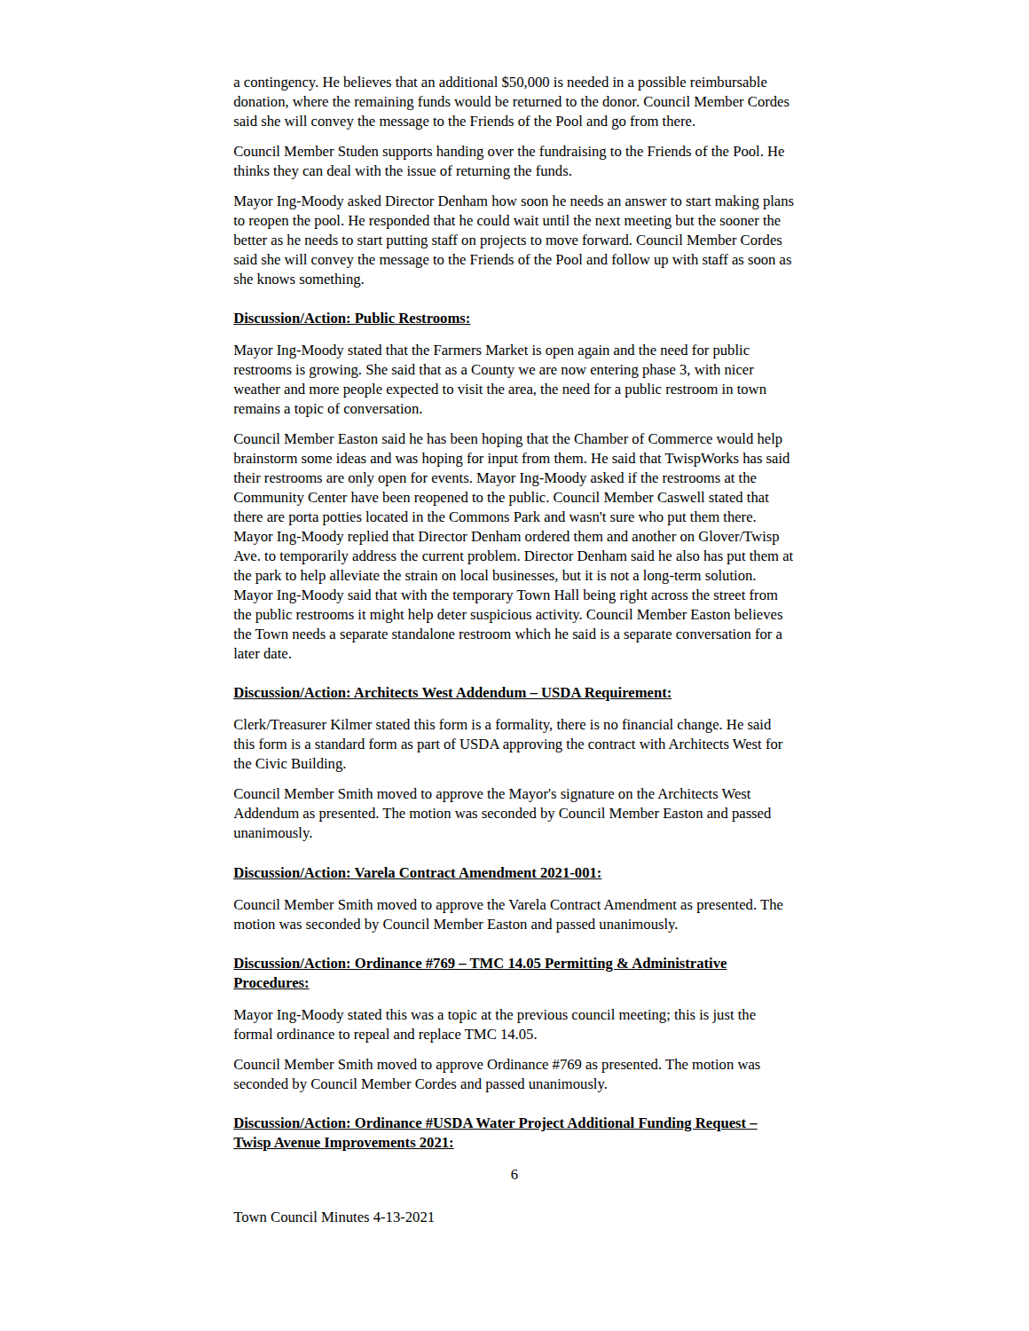a contingency. He believes that an additional $50,000 is needed in a possible reimbursable donation, where the remaining funds would be returned to the donor. Council Member Cordes said she will convey the message to the Friends of the Pool and go from there.
Council Member Studen supports handing over the fundraising to the Friends of the Pool. He thinks they can deal with the issue of returning the funds.
Mayor Ing-Moody asked Director Denham how soon he needs an answer to start making plans to reopen the pool. He responded that he could wait until the next meeting but the sooner the better as he needs to start putting staff on projects to move forward. Council Member Cordes said she will convey the message to the Friends of the Pool and follow up with staff as soon as she knows something.
Discussion/Action: Public Restrooms:
Mayor Ing-Moody stated that the Farmers Market is open again and the need for public restrooms is growing. She said that as a County we are now entering phase 3, with nicer weather and more people expected to visit the area, the need for a public restroom in town remains a topic of conversation.
Council Member Easton said he has been hoping that the Chamber of Commerce would help brainstorm some ideas and was hoping for input from them. He said that TwispWorks has said their restrooms are only open for events. Mayor Ing-Moody asked if the restrooms at the Community Center have been reopened to the public. Council Member Caswell stated that there are porta potties located in the Commons Park and wasn't sure who put them there. Mayor Ing-Moody replied that Director Denham ordered them and another on Glover/Twisp Ave. to temporarily address the current problem. Director Denham said he also has put them at the park to help alleviate the strain on local businesses, but it is not a long-term solution. Mayor Ing-Moody said that with the temporary Town Hall being right across the street from the public restrooms it might help deter suspicious activity. Council Member Easton believes the Town needs a separate standalone restroom which he said is a separate conversation for a later date.
Discussion/Action: Architects West Addendum – USDA Requirement:
Clerk/Treasurer Kilmer stated this form is a formality, there is no financial change. He said this form is a standard form as part of USDA approving the contract with Architects West for the Civic Building.
Council Member Smith moved to approve the Mayor's signature on the Architects West Addendum as presented. The motion was seconded by Council Member Easton and passed unanimously.
Discussion/Action: Varela Contract Amendment 2021-001:
Council Member Smith moved to approve the Varela Contract Amendment as presented. The motion was seconded by Council Member Easton and passed unanimously.
Discussion/Action: Ordinance #769 – TMC 14.05 Permitting & Administrative Procedures:
Mayor Ing-Moody stated this was a topic at the previous council meeting; this is just the formal ordinance to repeal and replace TMC 14.05.
Council Member Smith moved to approve Ordinance #769 as presented. The motion was seconded by Council Member Cordes and passed unanimously.
Discussion/Action: Ordinance #USDA Water Project Additional Funding Request – Twisp Avenue Improvements 2021:
6
Town Council Minutes 4-13-2021